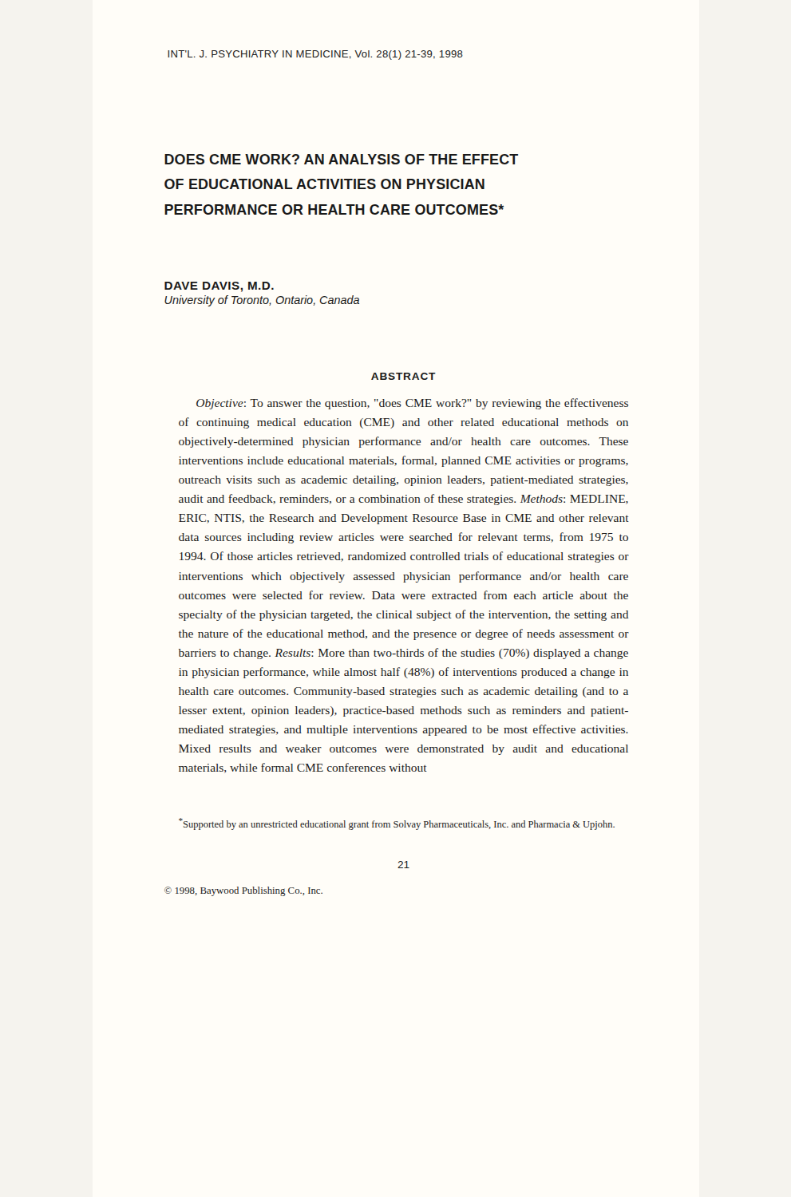INT'L. J. PSYCHIATRY IN MEDICINE, Vol. 28(1) 21-39, 1998
DOES CME WORK? AN ANALYSIS OF THE EFFECT
OF EDUCATIONAL ACTIVITIES ON PHYSICIAN
PERFORMANCE OR HEALTH CARE OUTCOMES*
DAVE DAVIS, M.D.
University of Toronto, Ontario, Canada
ABSTRACT
Objective: To answer the question, "does CME work?" by reviewing the effectiveness of continuing medical education (CME) and other related educational methods on objectively-determined physician performance and/or health care outcomes. These interventions include educational materials, formal, planned CME activities or programs, outreach visits such as academic detailing, opinion leaders, patient-mediated strategies, audit and feedback, reminders, or a combination of these strategies. Methods: MEDLINE, ERIC, NTIS, the Research and Development Resource Base in CME and other relevant data sources including review articles were searched for relevant terms, from 1975 to 1994. Of those articles retrieved, randomized controlled trials of educational strategies or interventions which objectively assessed physician performance and/or health care outcomes were selected for review. Data were extracted from each article about the specialty of the physician targeted, the clinical subject of the intervention, the setting and the nature of the educational method, and the presence or degree of needs assessment or barriers to change. Results: More than two-thirds of the studies (70%) displayed a change in physician performance, while almost half (48%) of interventions produced a change in health care outcomes. Community-based strategies such as academic detailing (and to a lesser extent, opinion leaders), practice-based methods such as reminders and patient-mediated strategies, and multiple interventions appeared to be most effective activities. Mixed results and weaker outcomes were demonstrated by audit and educational materials, while formal CME conferences without
*Supported by an unrestricted educational grant from Solvay Pharmaceuticals, Inc. and Pharmacia & Upjohn.
21
© 1998, Baywood Publishing Co., Inc.